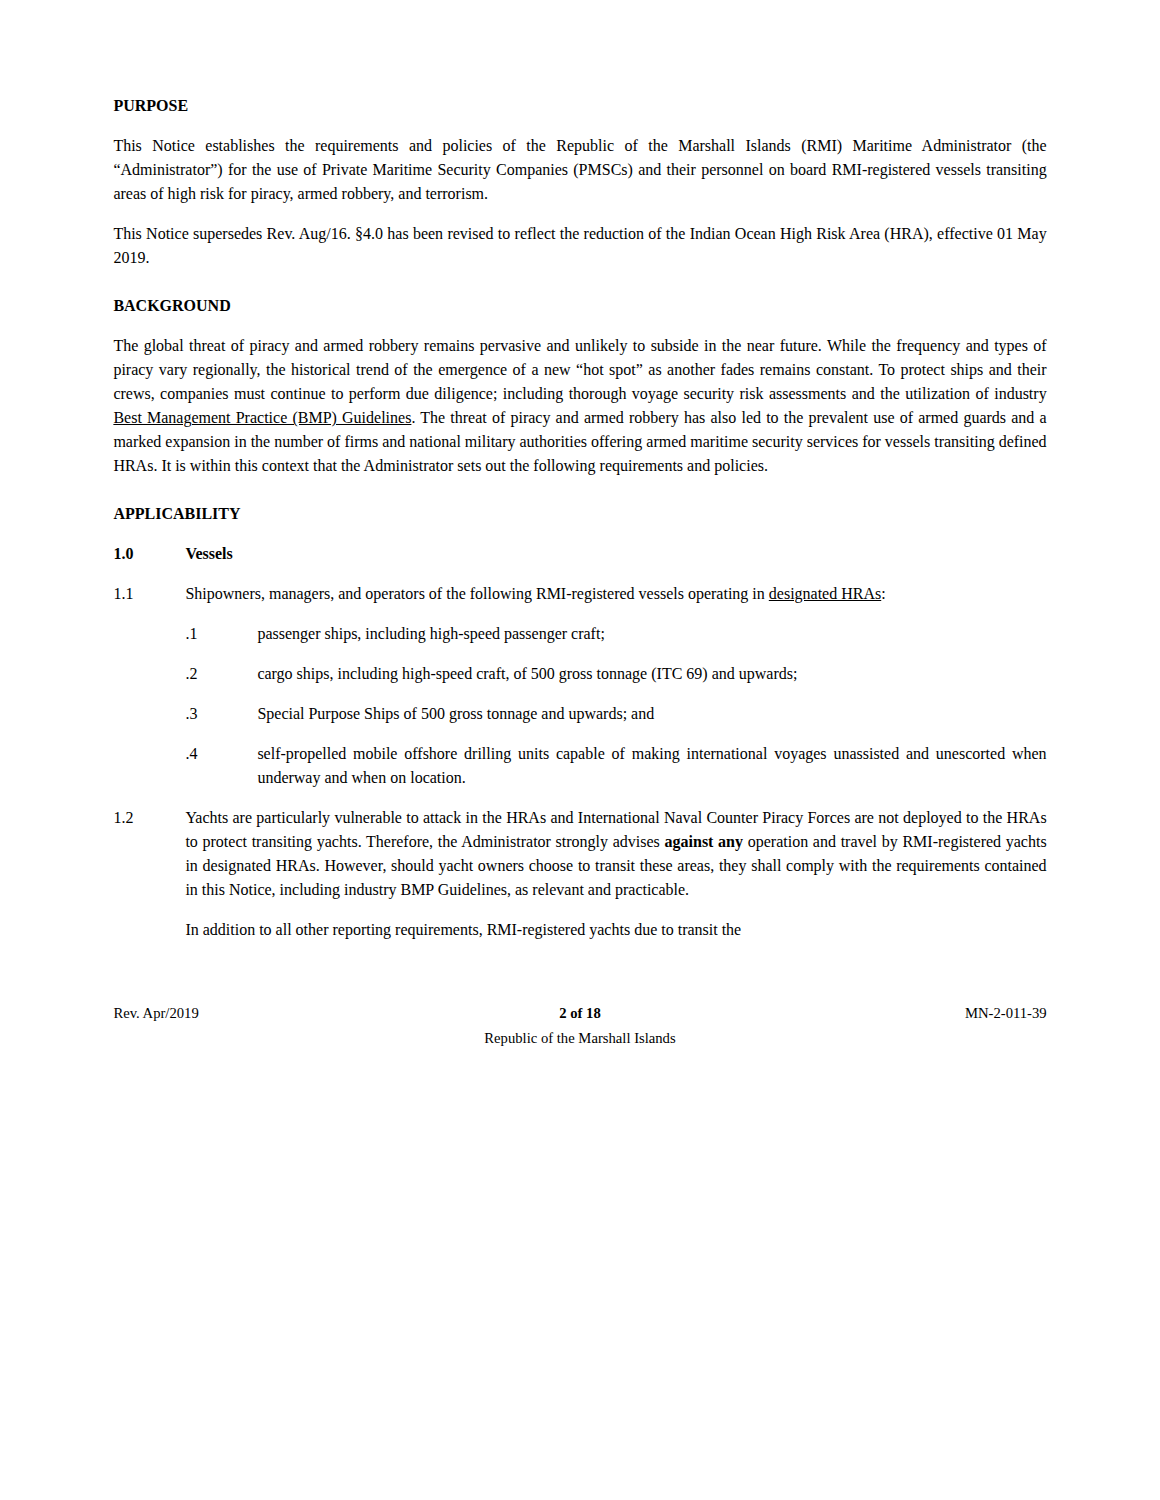Purpose
This Notice establishes the requirements and policies of the Republic of the Marshall Islands (RMI) Maritime Administrator (the “Administrator”) for the use of Private Maritime Security Companies (PMSCs) and their personnel on board RMI-registered vessels transiting areas of high risk for piracy, armed robbery, and terrorism.
This Notice supersedes Rev. Aug/16. §4.0 has been revised to reflect the reduction of the Indian Ocean High Risk Area (HRA), effective 01 May 2019.
Background
The global threat of piracy and armed robbery remains pervasive and unlikely to subside in the near future. While the frequency and types of piracy vary regionally, the historical trend of the emergence of a new “hot spot” as another fades remains constant. To protect ships and their crews, companies must continue to perform due diligence; including thorough voyage security risk assessments and the utilization of industry Best Management Practice (BMP) Guidelines. The threat of piracy and armed robbery has also led to the prevalent use of armed guards and a marked expansion in the number of firms and national military authorities offering armed maritime security services for vessels transiting defined HRAs. It is within this context that the Administrator sets out the following requirements and policies.
Applicability
1.0
Vessels
1.1
Shipowners, managers, and operators of the following RMI-registered vessels operating in designated HRAs:
.1
passenger ships, including high-speed passenger craft;
.2
cargo ships, including high-speed craft, of 500 gross tonnage (ITC 69) and upwards;
.3
Special Purpose Ships of 500 gross tonnage and upwards; and
.4
self-propelled mobile offshore drilling units capable of making international voyages unassisted and unescorted when underway and when on location.
1.2
Yachts are particularly vulnerable to attack in the HRAs and International Naval Counter Piracy Forces are not deployed to the HRAs to protect transiting yachts. Therefore, the Administrator strongly advises against any operation and travel by RMI-registered yachts in designated HRAs. However, should yacht owners choose to transit these areas, they shall comply with the requirements contained in this Notice, including industry BMP Guidelines, as relevant and practicable.
In addition to all other reporting requirements, RMI-registered yachts due to transit the
Rev. Apr/2019
2 of 18
MN-2-011-39
Republic of the Marshall Islands